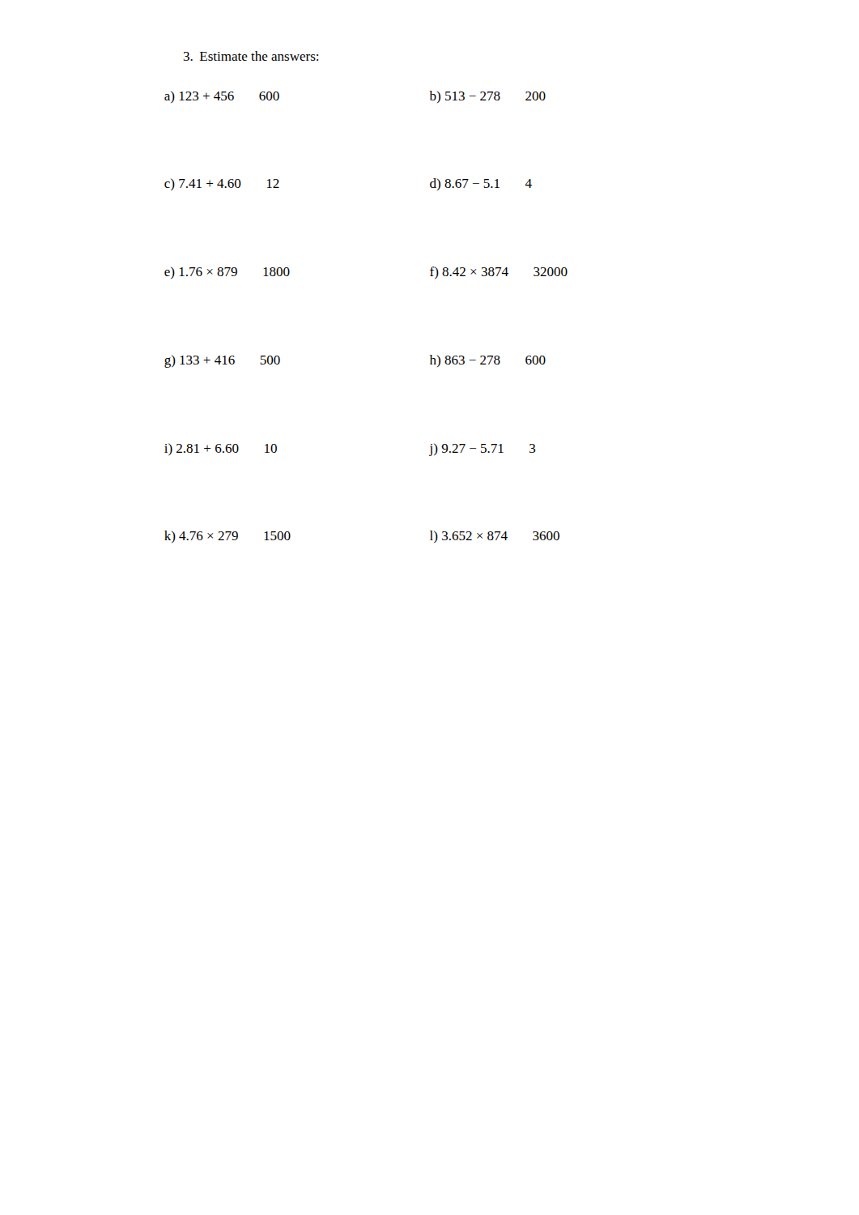3. Estimate the answers:
| a) 123 + 456 600 | b) 513 − 278 200 |
| c) 7.41 + 4.60 12 | d) 8.67 − 5.1 4 |
| e) 1.76 × 879 1800 | f) 8.42 × 3874 32000 |
| g) 133 + 416 500 | h) 863 − 278 600 |
| i) 2.81 + 6.60 10 | j) 9.27 − 5.71 3 |
| k) 4.76 × 279 1500 | l) 3.652 × 874 3600 |